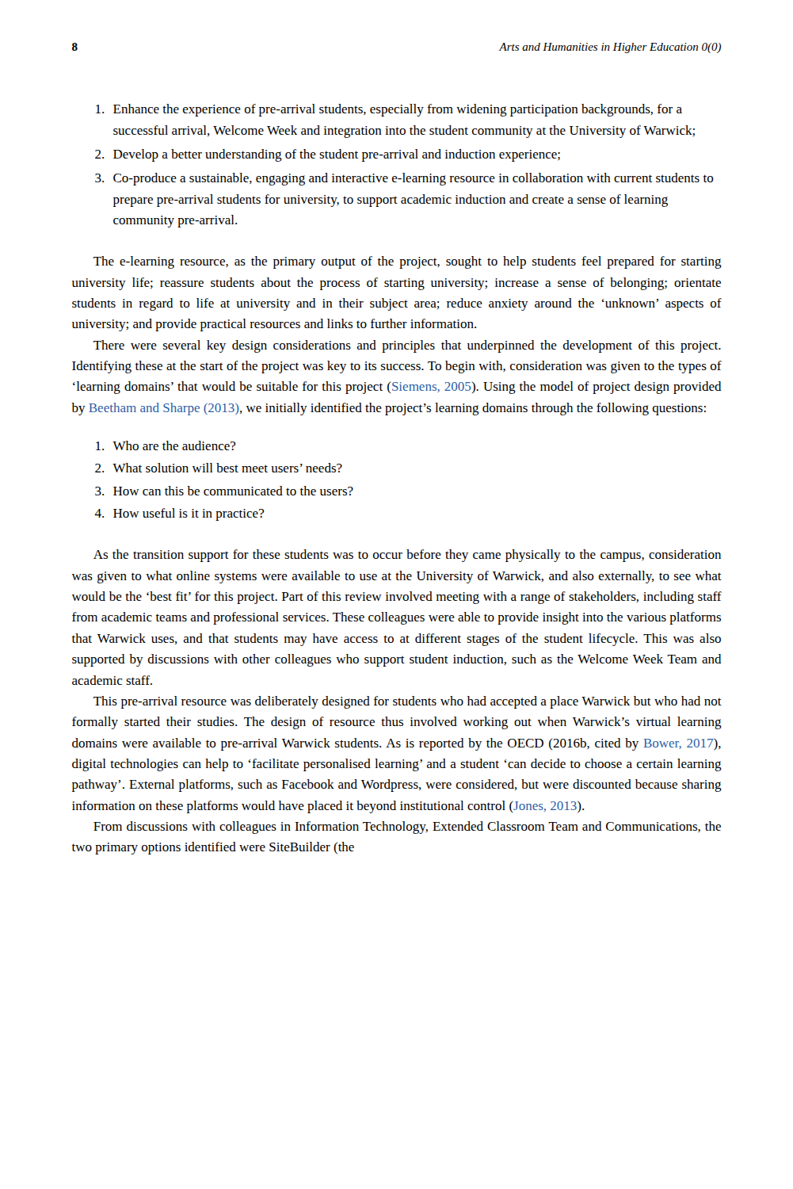8 Arts and Humanities in Higher Education 0(0)
Enhance the experience of pre-arrival students, especially from widening participation backgrounds, for a successful arrival, Welcome Week and integration into the student community at the University of Warwick;
Develop a better understanding of the student pre-arrival and induction experience;
Co-produce a sustainable, engaging and interactive e-learning resource in collaboration with current students to prepare pre-arrival students for university, to support academic induction and create a sense of learning community pre-arrival.
The e-learning resource, as the primary output of the project, sought to help students feel prepared for starting university life; reassure students about the process of starting university; increase a sense of belonging; orientate students in regard to life at university and in their subject area; reduce anxiety around the ‘unknown’ aspects of university; and provide practical resources and links to further information.
There were several key design considerations and principles that underpinned the development of this project. Identifying these at the start of the project was key to its success. To begin with, consideration was given to the types of ‘learning domains’ that would be suitable for this project (Siemens, 2005). Using the model of project design provided by Beetham and Sharpe (2013), we initially identified the project’s learning domains through the following questions:
Who are the audience?
What solution will best meet users’ needs?
How can this be communicated to the users?
How useful is it in practice?
As the transition support for these students was to occur before they came physically to the campus, consideration was given to what online systems were available to use at the University of Warwick, and also externally, to see what would be the ‘best fit’ for this project. Part of this review involved meeting with a range of stakeholders, including staff from academic teams and professional services. These colleagues were able to provide insight into the various platforms that Warwick uses, and that students may have access to at different stages of the student lifecycle. This was also supported by discussions with other colleagues who support student induction, such as the Welcome Week Team and academic staff.
This pre-arrival resource was deliberately designed for students who had accepted a place Warwick but who had not formally started their studies. The design of resource thus involved working out when Warwick’s virtual learning domains were available to pre-arrival Warwick students. As is reported by the OECD (2016b, cited by Bower, 2017), digital technologies can help to ‘facilitate personalised learning’ and a student ‘can decide to choose a certain learning pathway’. External platforms, such as Facebook and Wordpress, were considered, but were discounted because sharing information on these platforms would have placed it beyond institutional control (Jones, 2013).
From discussions with colleagues in Information Technology, Extended Classroom Team and Communications, the two primary options identified were SiteBuilder (the